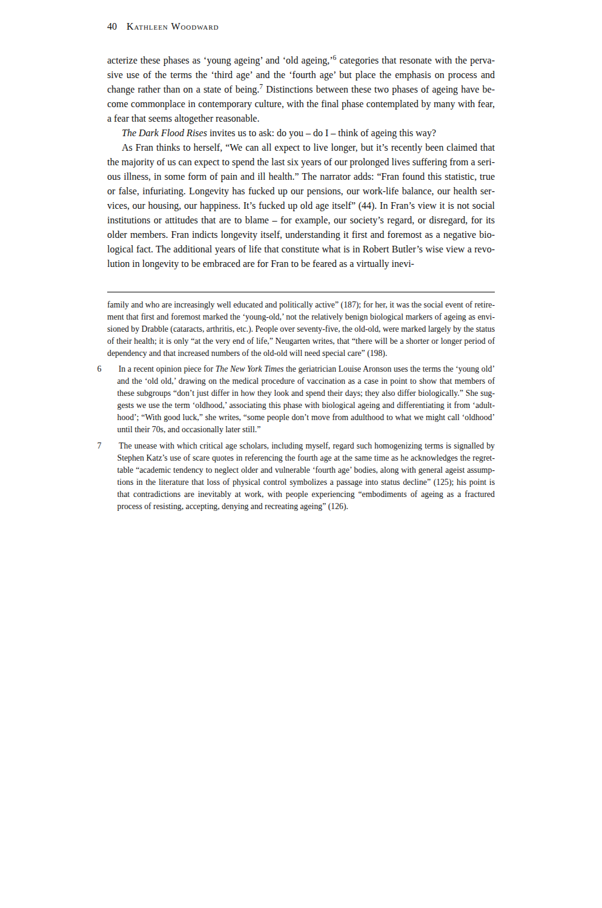40 Kathleen Woodward
acterize these phases as ‘young ageing’ and ‘old ageing,’6 categories that resonate with the pervasive use of the terms the ‘third age’ and the ‘fourth age’ but place the emphasis on process and change rather than on a state of being.7 Distinctions between these two phases of ageing have become commonplace in contemporary culture, with the final phase contemplated by many with fear, a fear that seems altogether reasonable.
The Dark Flood Rises invites us to ask: do you – do I – think of ageing this way?
As Fran thinks to herself, “We can all expect to live longer, but it’s recently been claimed that the majority of us can expect to spend the last six years of our prolonged lives suffering from a serious illness, in some form of pain and ill health.” The narrator adds: “Fran found this statistic, true or false, infuriating. Longevity has fucked up our pensions, our work-life balance, our health services, our housing, our happiness. It’s fucked up old age itself” (44). In Fran’s view it is not social institutions or attitudes that are to blame – for example, our society’s regard, or disregard, for its older members. Fran indicts longevity itself, understanding it first and foremost as a negative biological fact. The additional years of life that constitute what is in Robert Butler’s wise view a revolution in longevity to be embraced are for Fran to be feared as a virtually inevi-
family and who are increasingly well educated and politically active” (187); for her, it was the social event of retirement that first and foremost marked the ‘young-old,’ not the relatively benign biological markers of ageing as envisioned by Drabble (cataracts, arthritis, etc.). People over seventy-five, the old-old, were marked largely by the status of their health; it is only “at the very end of life,” Neugarten writes, that “there will be a shorter or longer period of dependency and that increased numbers of the old-old will need special care” (198).
6 In a recent opinion piece for The New York Times the geriatrician Louise Aronson uses the terms the ‘young old’ and the ‘old old,’ drawing on the medical procedure of vaccination as a case in point to show that members of these subgroups “don’t just differ in how they look and spend their days; they also differ biologically.” She suggests we use the term ‘oldhood,’ associating this phase with biological ageing and differentiating it from ‘adulthood’; “With good luck,” she writes, “some people don’t move from adulthood to what we might call ‘oldhood’ until their 70s, and occasionally later still.”
7 The unease with which critical age scholars, including myself, regard such homogenizing terms is signalled by Stephen Katz’s use of scare quotes in referencing the fourth age at the same time as he acknowledges the regrettable “academic tendency to neglect older and vulnerable ‘fourth age’ bodies, along with general ageist assumptions in the literature that loss of physical control symbolizes a passage into status decline” (125); his point is that contradictions are inevitably at work, with people experiencing “embodiments of ageing as a fractured process of resisting, accepting, denying and recreating ageing” (126).